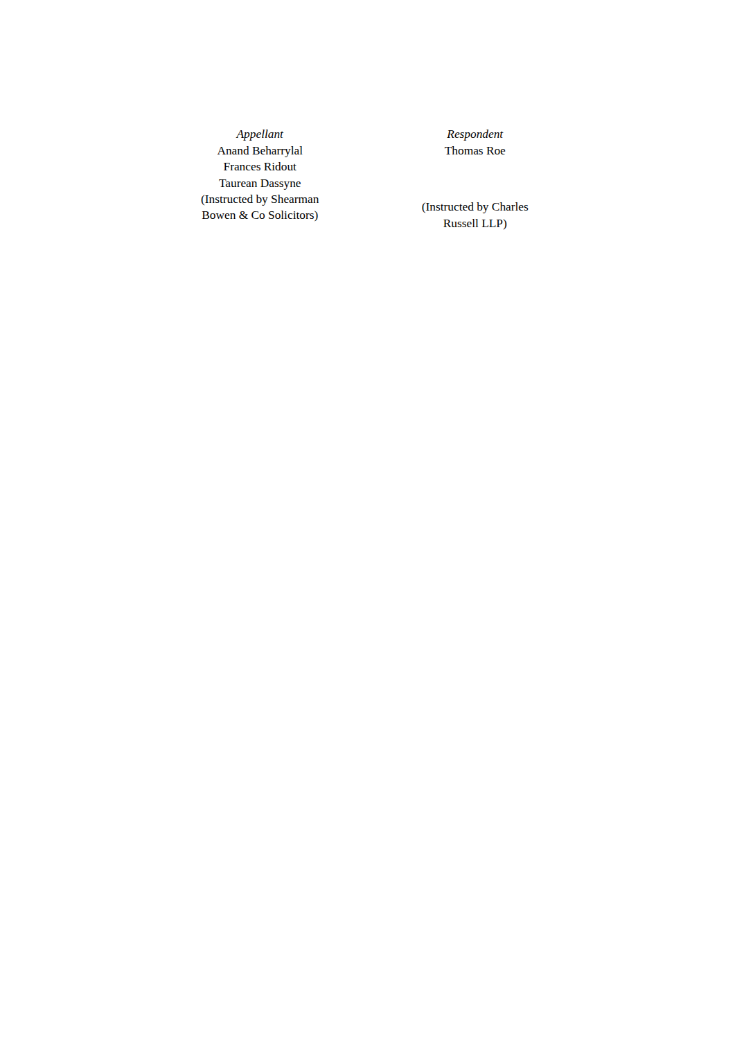| Appellant Anand Beharrylal Frances Ridout Taurean Dassyne (Instructed by Shearman Bowen & Co Solicitors) | Respondent Thomas Roe (Instructed by Charles Russell LLP) |